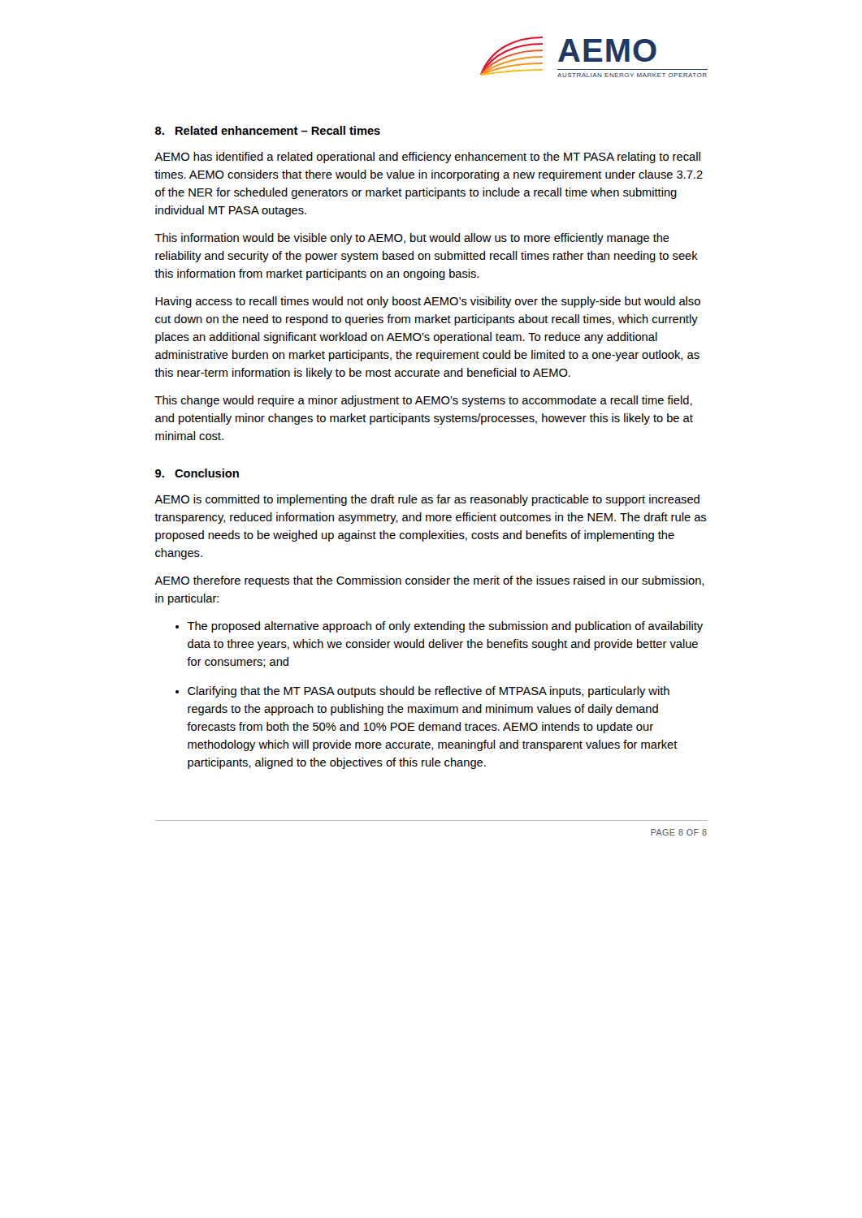AEMO
Australian Energy Market Operator
8. Related enhancement – Recall times
AEMO has identified a related operational and efficiency enhancement to the MT PASA relating to recall times. AEMO considers that there would be value in incorporating a new requirement under clause 3.7.2 of the NER for scheduled generators or market participants to include a recall time when submitting individual MT PASA outages.
This information would be visible only to AEMO, but would allow us to more efficiently manage the reliability and security of the power system based on submitted recall times rather than needing to seek this information from market participants on an ongoing basis.
Having access to recall times would not only boost AEMO’s visibility over the supply-side but would also cut down on the need to respond to queries from market participants about recall times, which currently places an additional significant workload on AEMO’s operational team. To reduce any additional administrative burden on market participants, the requirement could be limited to a one-year outlook, as this near-term information is likely to be most accurate and beneficial to AEMO.
This change would require a minor adjustment to AEMO’s systems to accommodate a recall time field, and potentially minor changes to market participants systems/processes, however this is likely to be at minimal cost.
9. Conclusion
AEMO is committed to implementing the draft rule as far as reasonably practicable to support increased transparency, reduced information asymmetry, and more efficient outcomes in the NEM. The draft rule as proposed needs to be weighed up against the complexities, costs and benefits of implementing the changes.
AEMO therefore requests that the Commission consider the merit of the issues raised in our submission, in particular:
The proposed alternative approach of only extending the submission and publication of availability data to three years, which we consider would deliver the benefits sought and provide better value for consumers; and
Clarifying that the MT PASA outputs should be reflective of MTPASA inputs, particularly with regards to the approach to publishing the maximum and minimum values of daily demand forecasts from both the 50% and 10% POE demand traces. AEMO intends to update our methodology which will provide more accurate, meaningful and transparent values for market participants, aligned to the objectives of this rule change.
PAGE 8 OF 8